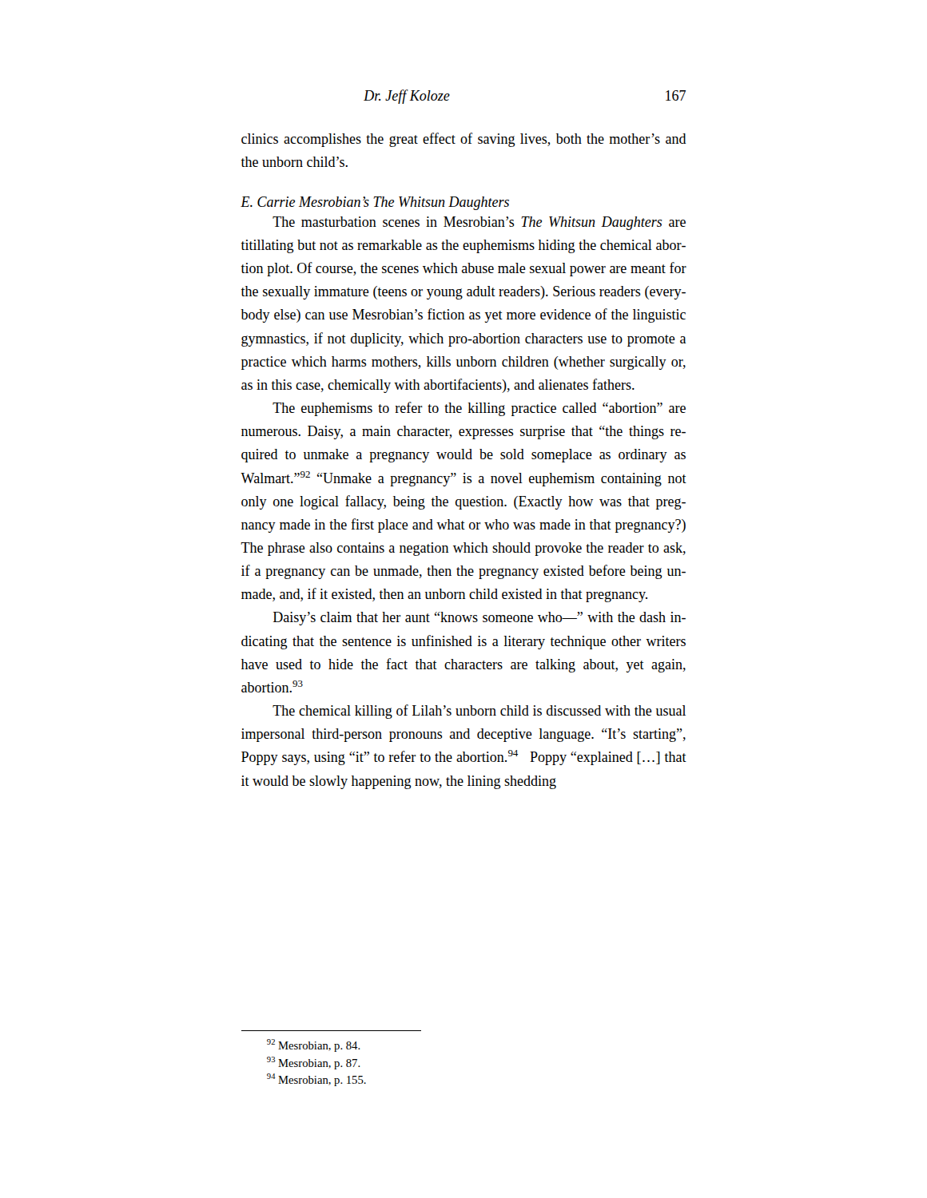Dr. Jeff Koloze 167
clinics accomplishes the great effect of saving lives, both the mother’s and the unborn child’s.
E. Carrie Mesrobian’s The Whitsun Daughters
The masturbation scenes in Mesrobian’s The Whitsun Daughters are titillating but not as remarkable as the euphemisms hiding the chemical abortion plot. Of course, the scenes which abuse male sexual power are meant for the sexually immature (teens or young adult readers). Serious readers (everybody else) can use Mesrobian’s fiction as yet more evidence of the linguistic gymnastics, if not duplicity, which pro-abortion characters use to promote a practice which harms mothers, kills unborn children (whether surgically or, as in this case, chemically with abortifacients), and alienates fathers.
The euphemisms to refer to the killing practice called “abortion” are numerous. Daisy, a main character, expresses surprise that “the things required to unmake a pregnancy would be sold someplace as ordinary as Walmart.”92 “Unmake a pregnancy” is a novel euphemism containing not only one logical fallacy, being the question. (Exactly how was that pregnancy made in the first place and what or who was made in that pregnancy?) The phrase also contains a negation which should provoke the reader to ask, if a pregnancy can be unmade, then the pregnancy existed before being unmade, and, if it existed, then an unborn child existed in that pregnancy.
Daisy’s claim that her aunt “knows someone who—” with the dash indicating that the sentence is unfinished is a literary technique other writers have used to hide the fact that characters are talking about, yet again, abortion.93
The chemical killing of Lilah’s unborn child is discussed with the usual impersonal third-person pronouns and deceptive language. “It’s starting”, Poppy says, using “it” to refer to the abortion.94 Poppy “explained […] that it would be slowly happening now, the lining shedding
92 Mesrobian, p. 84.
93 Mesrobian, p. 87.
94 Mesrobian, p. 155.